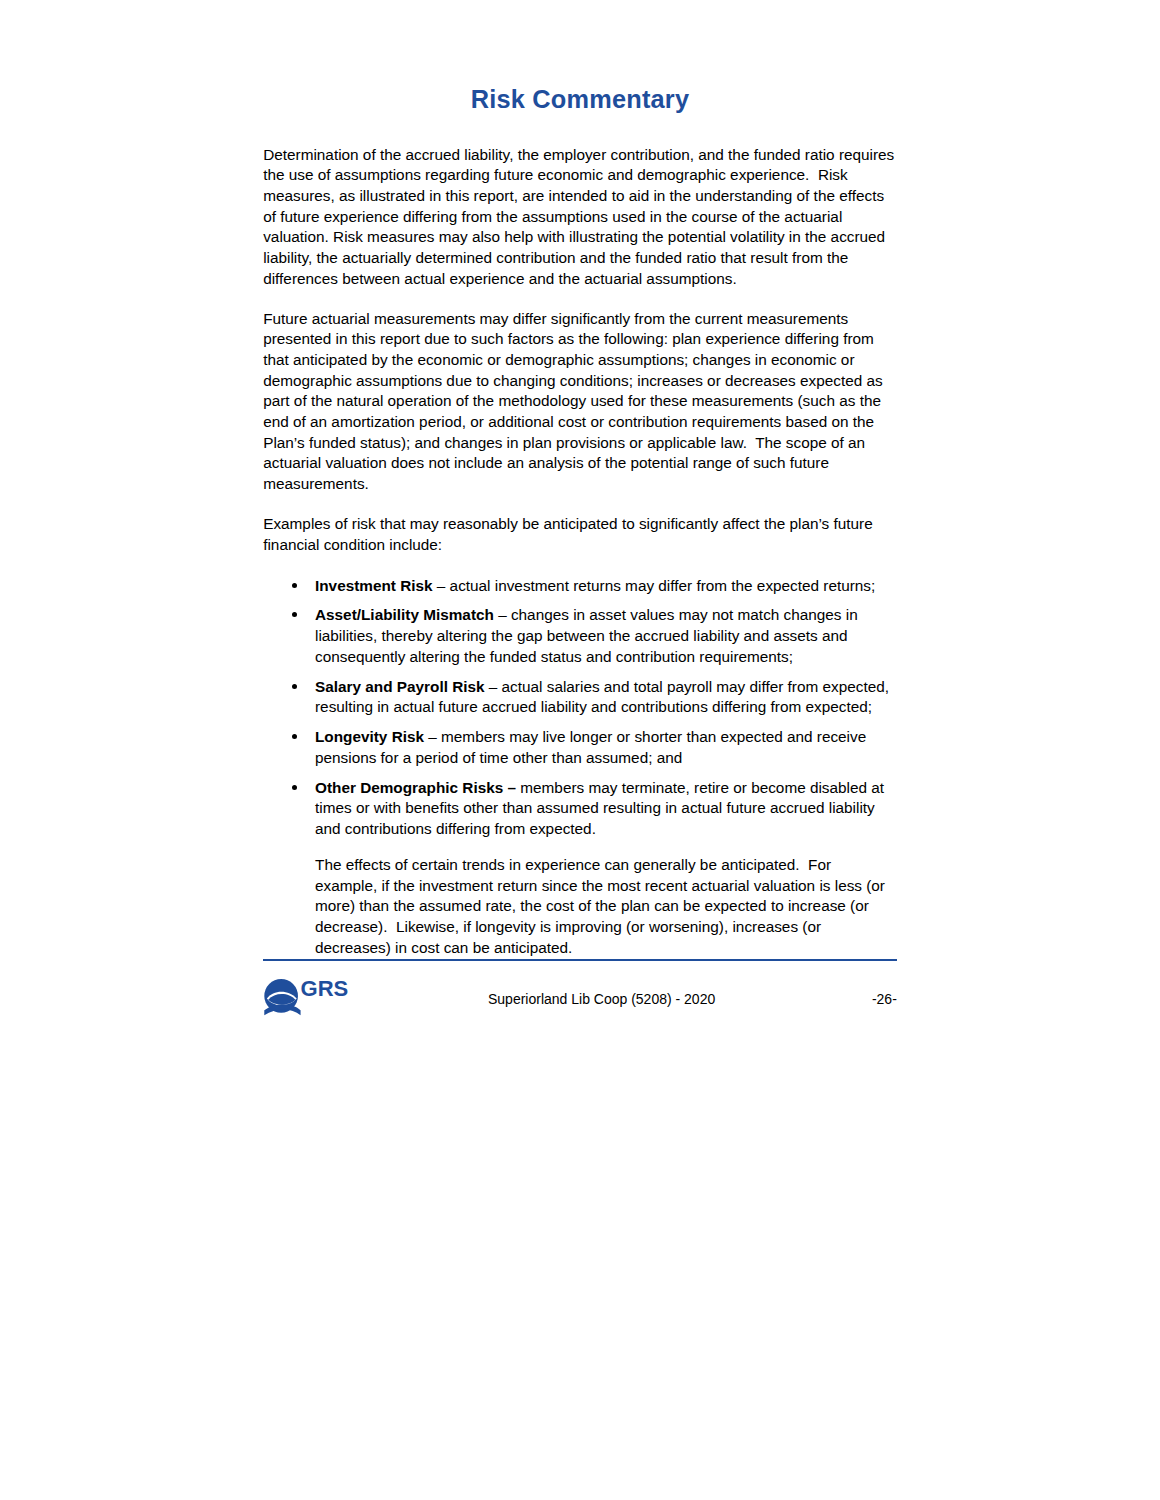Risk Commentary
Determination of the accrued liability, the employer contribution, and the funded ratio requires the use of assumptions regarding future economic and demographic experience. Risk measures, as illustrated in this report, are intended to aid in the understanding of the effects of future experience differing from the assumptions used in the course of the actuarial valuation. Risk measures may also help with illustrating the potential volatility in the accrued liability, the actuarially determined contribution and the funded ratio that result from the differences between actual experience and the actuarial assumptions.
Future actuarial measurements may differ significantly from the current measurements presented in this report due to such factors as the following: plan experience differing from that anticipated by the economic or demographic assumptions; changes in economic or demographic assumptions due to changing conditions; increases or decreases expected as part of the natural operation of the methodology used for these measurements (such as the end of an amortization period, or additional cost or contribution requirements based on the Plan’s funded status); and changes in plan provisions or applicable law. The scope of an actuarial valuation does not include an analysis of the potential range of such future measurements.
Examples of risk that may reasonably be anticipated to significantly affect the plan’s future financial condition include:
Investment Risk – actual investment returns may differ from the expected returns;
Asset/Liability Mismatch – changes in asset values may not match changes in liabilities, thereby altering the gap between the accrued liability and assets and consequently altering the funded status and contribution requirements;
Salary and Payroll Risk – actual salaries and total payroll may differ from expected, resulting in actual future accrued liability and contributions differing from expected;
Longevity Risk – members may live longer or shorter than expected and receive pensions for a period of time other than assumed; and
Other Demographic Risks – members may terminate, retire or become disabled at times or with benefits other than assumed resulting in actual future accrued liability and contributions differing from expected.
The effects of certain trends in experience can generally be anticipated. For example, if the investment return since the most recent actuarial valuation is less (or more) than the assumed rate, the cost of the plan can be expected to increase (or decrease). Likewise, if longevity is improving (or worsening), increases (or decreases) in cost can be anticipated.
GRS
Superiorland Lib Coop (5208) - 2020
-26-